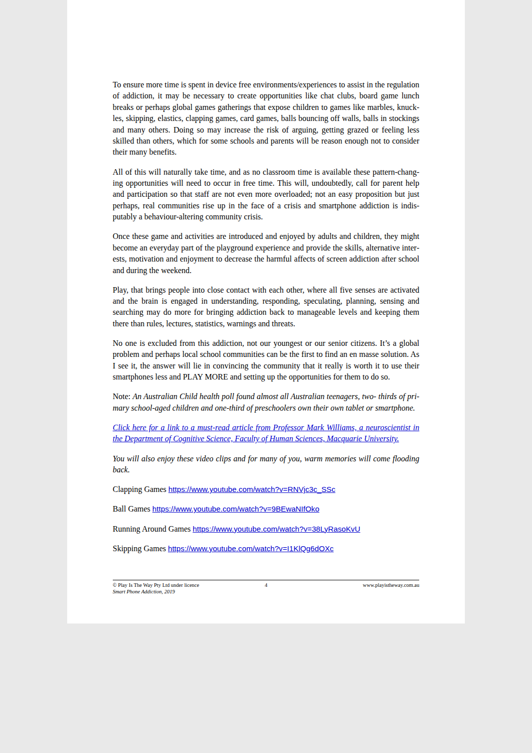To ensure more time is spent in device free environments/experiences to assist in the regulation of addiction, it may be necessary to create opportunities like chat clubs, board game lunch breaks or perhaps global games gatherings that expose children to games like marbles, knuckles, skipping, elastics, clapping games, card games, balls bouncing off walls, balls in stockings and many others. Doing so may increase the risk of arguing, getting grazed or feeling less skilled than others, which for some schools and parents will be reason enough not to consider their many benefits.
All of this will naturally take time, and as no classroom time is available these pattern-changing opportunities will need to occur in free time. This will, undoubtedly, call for parent help and participation so that staff are not even more overloaded; not an easy proposition but just perhaps, real communities rise up in the face of a crisis and smartphone addiction is indisputably a behaviour-altering community crisis.
Once these game and activities are introduced and enjoyed by adults and children, they might become an everyday part of the playground experience and provide the skills, alternative interests, motivation and enjoyment to decrease the harmful affects of screen addiction after school and during the weekend.
Play, that brings people into close contact with each other, where all five senses are activated and the brain is engaged in understanding, responding, speculating, planning, sensing and searching may do more for bringing addiction back to manageable levels and keeping them there than rules, lectures, statistics, warnings and threats.
No one is excluded from this addiction, not our youngest or our senior citizens. It’s a global problem and perhaps local school communities can be the first to find an en masse solution. As I see it, the answer will lie in convincing the community that it really is worth it to use their smartphones less and PLAY MORE and setting up the opportunities for them to do so.
Note: An Australian Child health poll found almost all Australian teenagers, two- thirds of primary school-aged children and one-third of preschoolers own their own tablet or smartphone.
Click here for a link to a must-read article from Professor Mark Williams, a neuroscientist in the Department of Cognitive Science, Faculty of Human Sciences, Macquarie University.
You will also enjoy these video clips and for many of you, warm memories will come flooding back.
Clapping Games https://www.youtube.com/watch?v=RNVjc3c_SSc
Ball Games https://www.youtube.com/watch?v=9BEwaNIfOko
Running Around Games https://www.youtube.com/watch?v=38LyRasoKvU
Skipping Games https://www.youtube.com/watch?v=I1KlQg6dOXc
© Play Is The Way Pty Ltd under licence
Smart Phone Addiction, 2019
4
www.playistheway.com.au